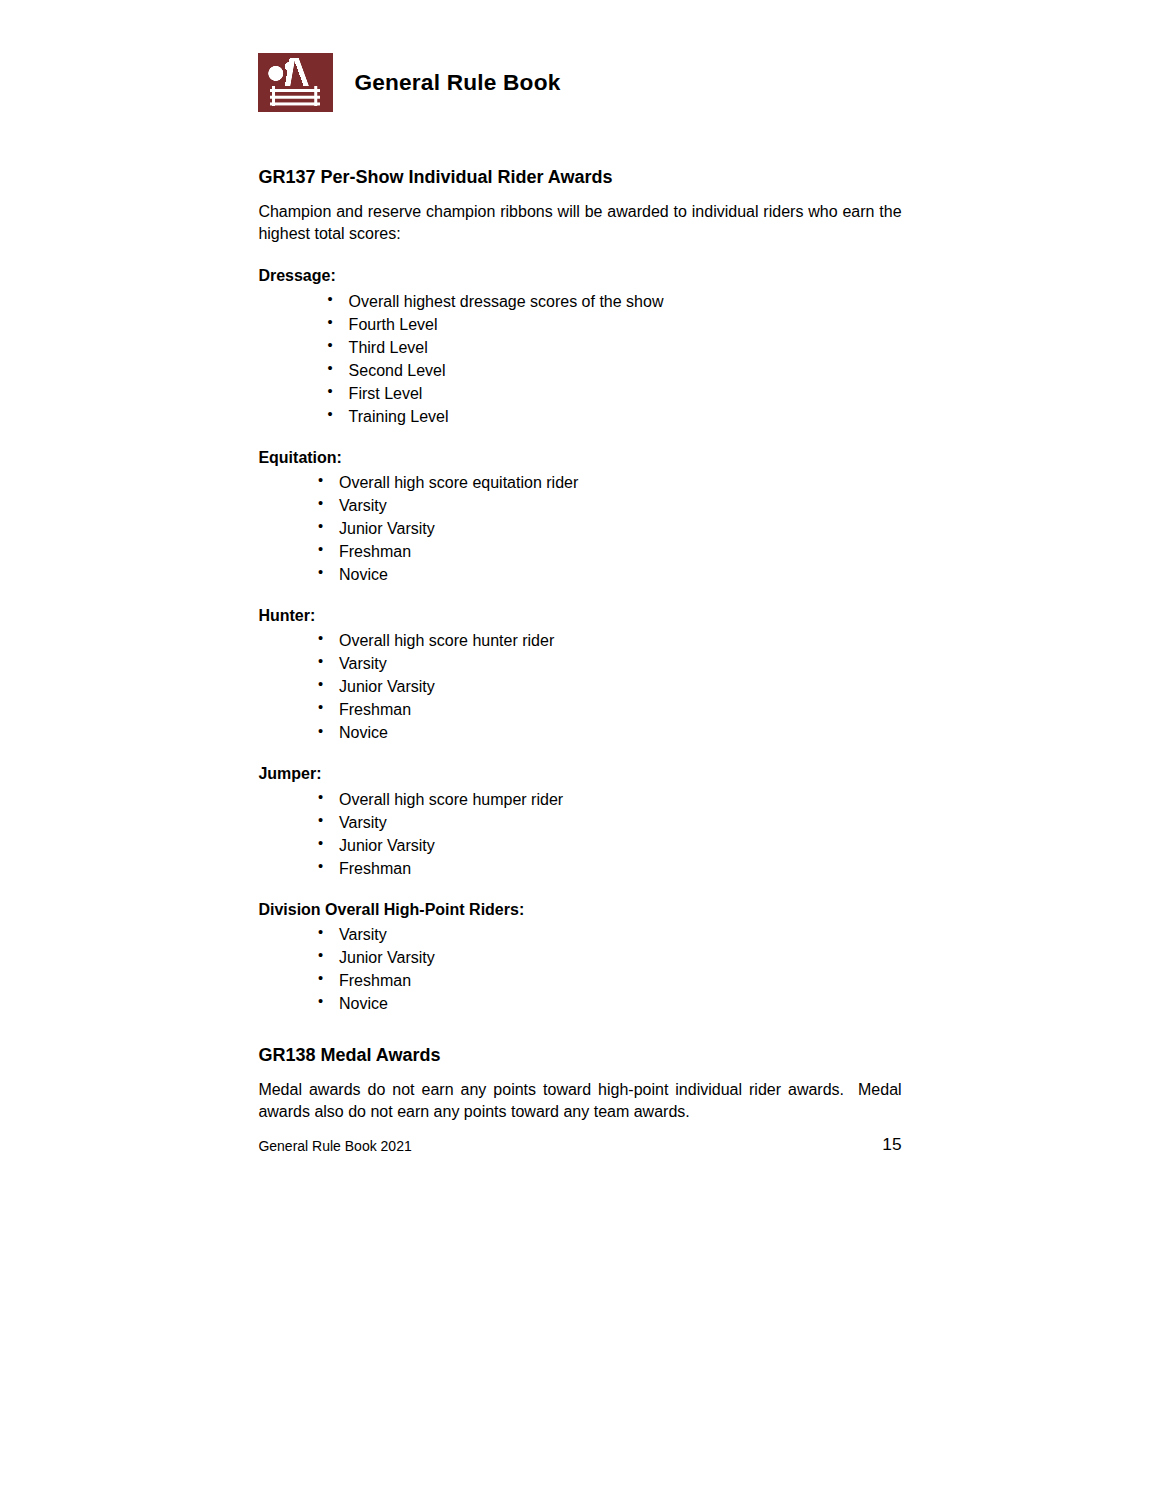General Rule Book
GR137 Per-Show Individual Rider Awards
Champion and reserve champion ribbons will be awarded to individual riders who earn the highest total scores:
Dressage:
Overall highest dressage scores of the show
Fourth Level
Third Level
Second Level
First Level
Training Level
Equitation:
Overall high score equitation rider
Varsity
Junior Varsity
Freshman
Novice
Hunter:
Overall high score hunter rider
Varsity
Junior Varsity
Freshman
Novice
Jumper:
Overall high score humper rider
Varsity
Junior Varsity
Freshman
Division Overall High-Point Riders:
Varsity
Junior Varsity
Freshman
Novice
GR138 Medal Awards
Medal awards do not earn any points toward high-point individual rider awards. Medal awards also do not earn any points toward any team awards.
General Rule Book 2021 15